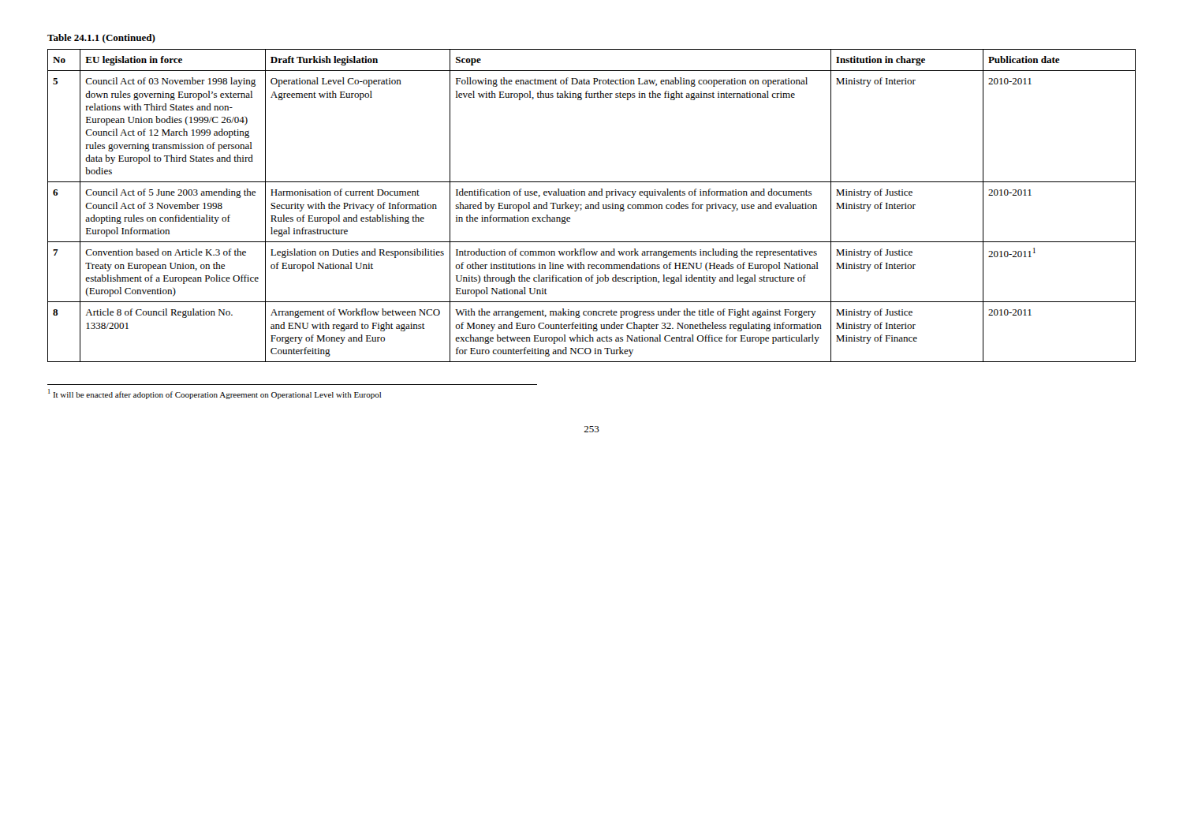Table 24.1.1 (Continued)
| No | EU legislation in force | Draft Turkish legislation | Scope | Institution in charge | Publication date |
| --- | --- | --- | --- | --- | --- |
| 5 | Council Act of 03 November 1998 laying down rules governing Europol’s external relations with Third States and non-European Union bodies (1999/C 26/04) Council Act of 12 March 1999 adopting rules governing transmission of personal data by Europol to Third States and third bodies | Operational Level Co-operation Agreement with Europol | Following the enactment of Data Protection Law, enabling cooperation on operational level with Europol, thus taking further steps in the fight against international crime | Ministry of Interior | 2010-2011 |
| 6 | Council Act of 5 June 2003 amending the Council Act of 3 November 1998 adopting rules on confidentiality of Europol Information | Harmonisation of current Document Security with the Privacy of Information Rules of Europol and establishing the legal infrastructure | Identification of use, evaluation and privacy equivalents of information and documents shared by Europol and Turkey; and using common codes for privacy, use and evaluation in the information exchange | Ministry of Justice Ministry of Interior | 2010-2011 |
| 7 | Convention based on Article K.3 of the Treaty on European Union, on the establishment of a European Police Office (Europol Convention) | Legislation on Duties and Responsibilities of Europol National Unit | Introduction of common workflow and work arrangements including the representatives of other institutions in line with recommendations of HENU (Heads of Europol National Units) through the clarification of job description, legal identity and legal structure of Europol National Unit | Ministry of Justice Ministry of Interior | 2010-2011 1 |
| 8 | Article 8 of Council Regulation No. 1338/2001 | Arrangement of Workflow between NCO and ENU with regard to Fight against Forgery of Money and Euro Counterfeiting | With the arrangement, making concrete progress under the title of Fight against Forgery of Money and Euro Counterfeiting under Chapter 32. Nonetheless regulating information exchange between Europol which acts as National Central Office for Europe particularly for Euro counterfeiting and NCO in Turkey | Ministry of Justice Ministry of Interior Ministry of Finance | 2010-2011 |
1 It will be enacted after adoption of Cooperation Agreement on Operational Level with Europol
253